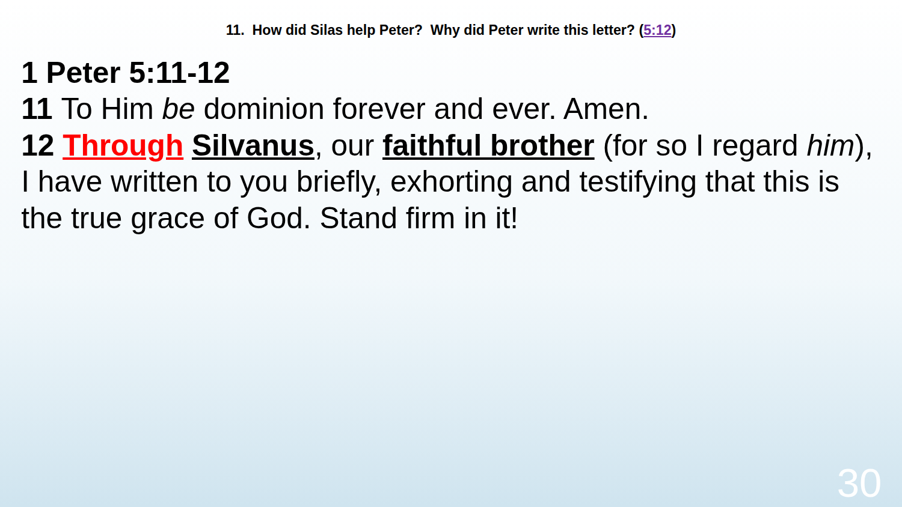11. How did Silas help Peter? Why did Peter write this letter? (5:12)
1 Peter 5:11-12 11 To Him be dominion forever and ever. Amen.
12 Through Silvanus, our faithful brother (for so I regard him), I have written to you briefly, exhorting and testifying that this is the true grace of God. Stand firm in it!
30